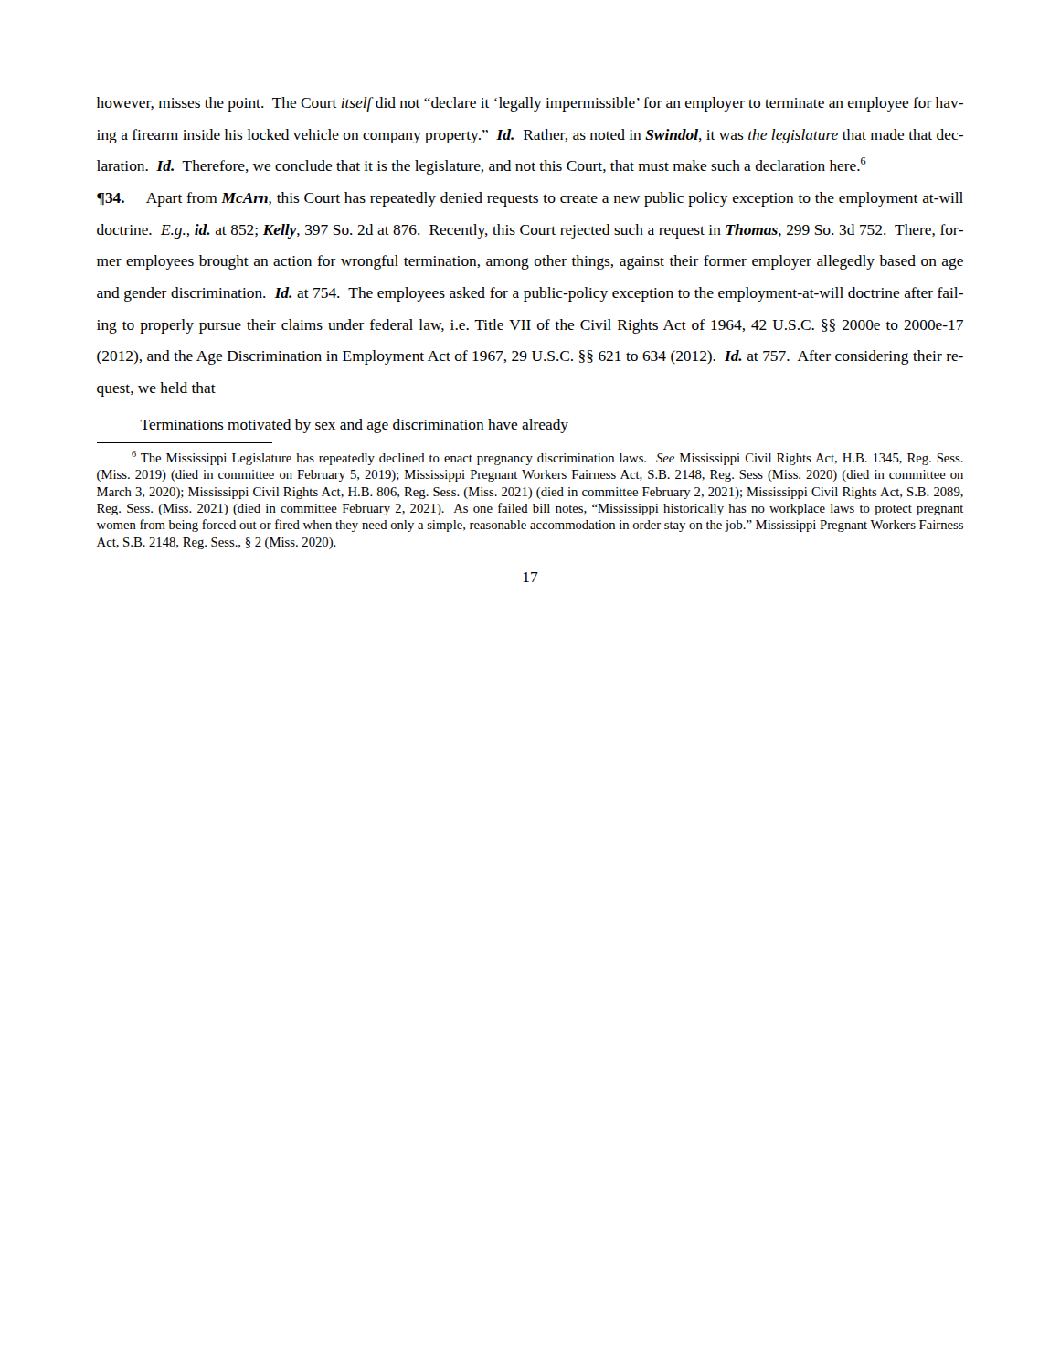however, misses the point. The Court itself did not “declare it ‘legally impermissible’ for an employer to terminate an employee for having a firearm inside his locked vehicle on company property.” Id. Rather, as noted in Swindol, it was the legislature that made that declaration. Id. Therefore, we conclude that it is the legislature, and not this Court, that must make such a declaration here.6
¶34. Apart from McArn, this Court has repeatedly denied requests to create a new public policy exception to the employment at-will doctrine. E.g., id. at 852; Kelly, 397 So. 2d at 876. Recently, this Court rejected such a request in Thomas, 299 So. 3d 752. There, former employees brought an action for wrongful termination, among other things, against their former employer allegedly based on age and gender discrimination. Id. at 754. The employees asked for a public-policy exception to the employment-at-will doctrine after failing to properly pursue their claims under federal law, i.e. Title VII of the Civil Rights Act of 1964, 42 U.S.C. §§ 2000e to 2000e-17 (2012), and the Age Discrimination in Employment Act of 1967, 29 U.S.C. §§ 621 to 634 (2012). Id. at 757. After considering their request, we held that
Terminations motivated by sex and age discrimination have already
6 The Mississippi Legislature has repeatedly declined to enact pregnancy discrimination laws. See Mississippi Civil Rights Act, H.B. 1345, Reg. Sess. (Miss. 2019) (died in committee on February 5, 2019); Mississippi Pregnant Workers Fairness Act, S.B. 2148, Reg. Sess (Miss. 2020) (died in committee on March 3, 2020); Mississippi Civil Rights Act, H.B. 806, Reg. Sess. (Miss. 2021) (died in committee February 2, 2021); Mississippi Civil Rights Act, S.B. 2089, Reg. Sess. (Miss. 2021) (died in committee February 2, 2021). As one failed bill notes, “Mississippi historically has no workplace laws to protect pregnant women from being forced out or fired when they need only a simple, reasonable accommodation in order stay on the job.” Mississippi Pregnant Workers Fairness Act, S.B. 2148, Reg. Sess., § 2 (Miss. 2020).
17